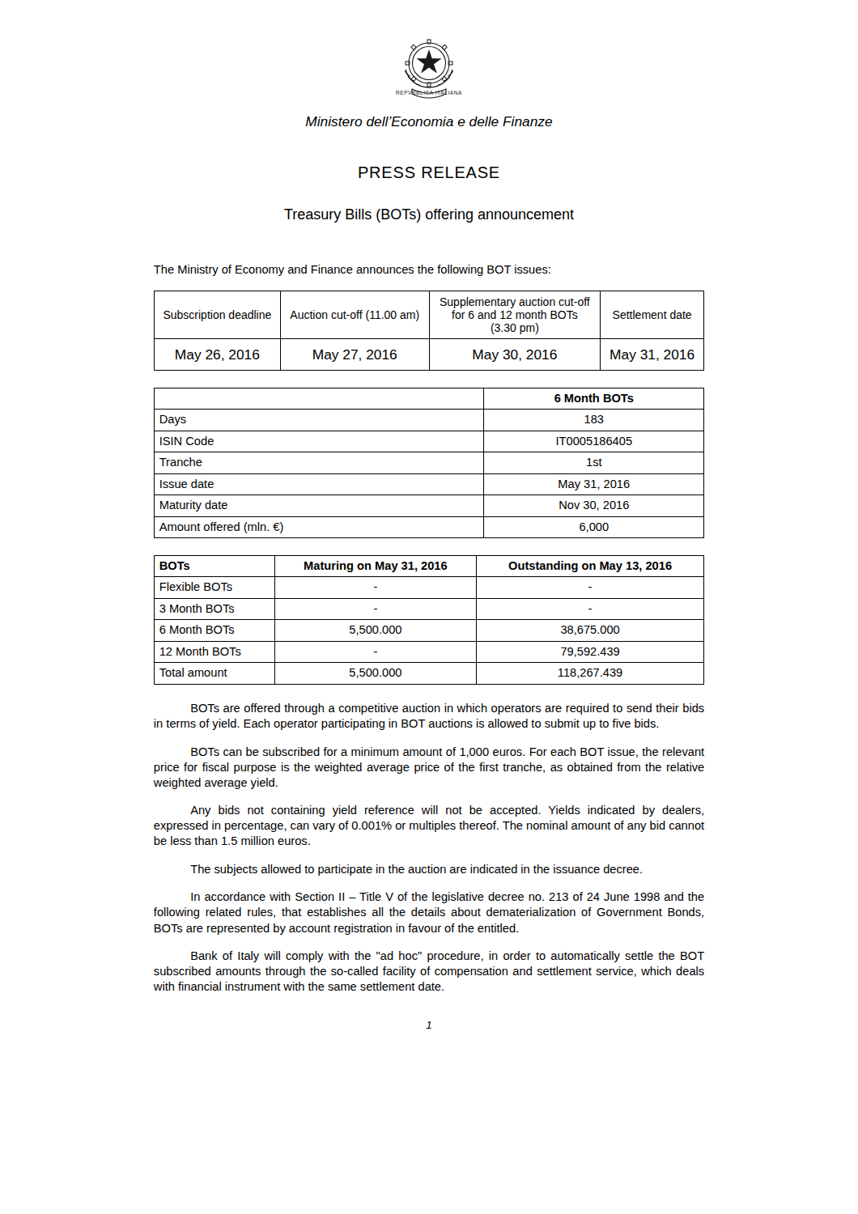REPVBBLICA ITALIANA
Ministero dell’Economia e delle Finanze
PRESS RELEASE
Treasury Bills (BOTs) offering announcement
The Ministry of Economy and Finance announces the following BOT issues:
| Subscription deadline | Auction cut-off (11.00 am) | Supplementary auction cut-off for 6 and 12 month BOTs (3.30 pm) | Settlement date |
| --- | --- | --- | --- |
| May 26, 2016 | May 27, 2016 | May 30, 2016 | May 31, 2016 |
| | 6 Month BOTs |
| Days | 183 |
| ISIN Code | IT0005186405 |
| Tranche | 1st |
| Issue date | May 31, 2016 |
| Maturity date | Nov 30, 2016 |
| Amount offered (mln. €) | 6,000 |
| BOTs | Maturing on May 31, 2016 | Outstanding on May 13, 2016 |
| --- | --- | --- |
| Flexible BOTs | - | - |
| 3 Month BOTs | - | - |
| 6 Month BOTs | 5,500.000 | 38,675.000 |
| 12 Month BOTs | - | 79,592.439 |
| Total amount | 5,500.000 | 118,267.439 |
BOTs are offered through a competitive auction in which operators are required to send their bids in terms of yield. Each operator participating in BOT auctions is allowed to submit up to five bids.
BOTs can be subscribed for a minimum amount of 1,000 euros. For each BOT issue, the relevant price for fiscal purpose is the weighted average price of the first tranche, as obtained from the relative weighted average yield.
Any bids not containing yield reference will not be accepted. Yields indicated by dealers, expressed in percentage, can vary of 0.001% or multiples thereof. The nominal amount of any bid cannot be less than 1.5 million euros.
The subjects allowed to participate in the auction are indicated in the issuance decree.
In accordance with Section II – Title V of the legislative decree no. 213 of 24 June 1998 and the following related rules, that establishes all the details about dematerialization of Government Bonds, BOTs are represented by account registration in favour of the entitled.
Bank of Italy will comply with the "ad hoc" procedure, in order to automatically settle the BOT subscribed amounts through the so-called facility of compensation and settlement service, which deals with financial instrument with the same settlement date.
1